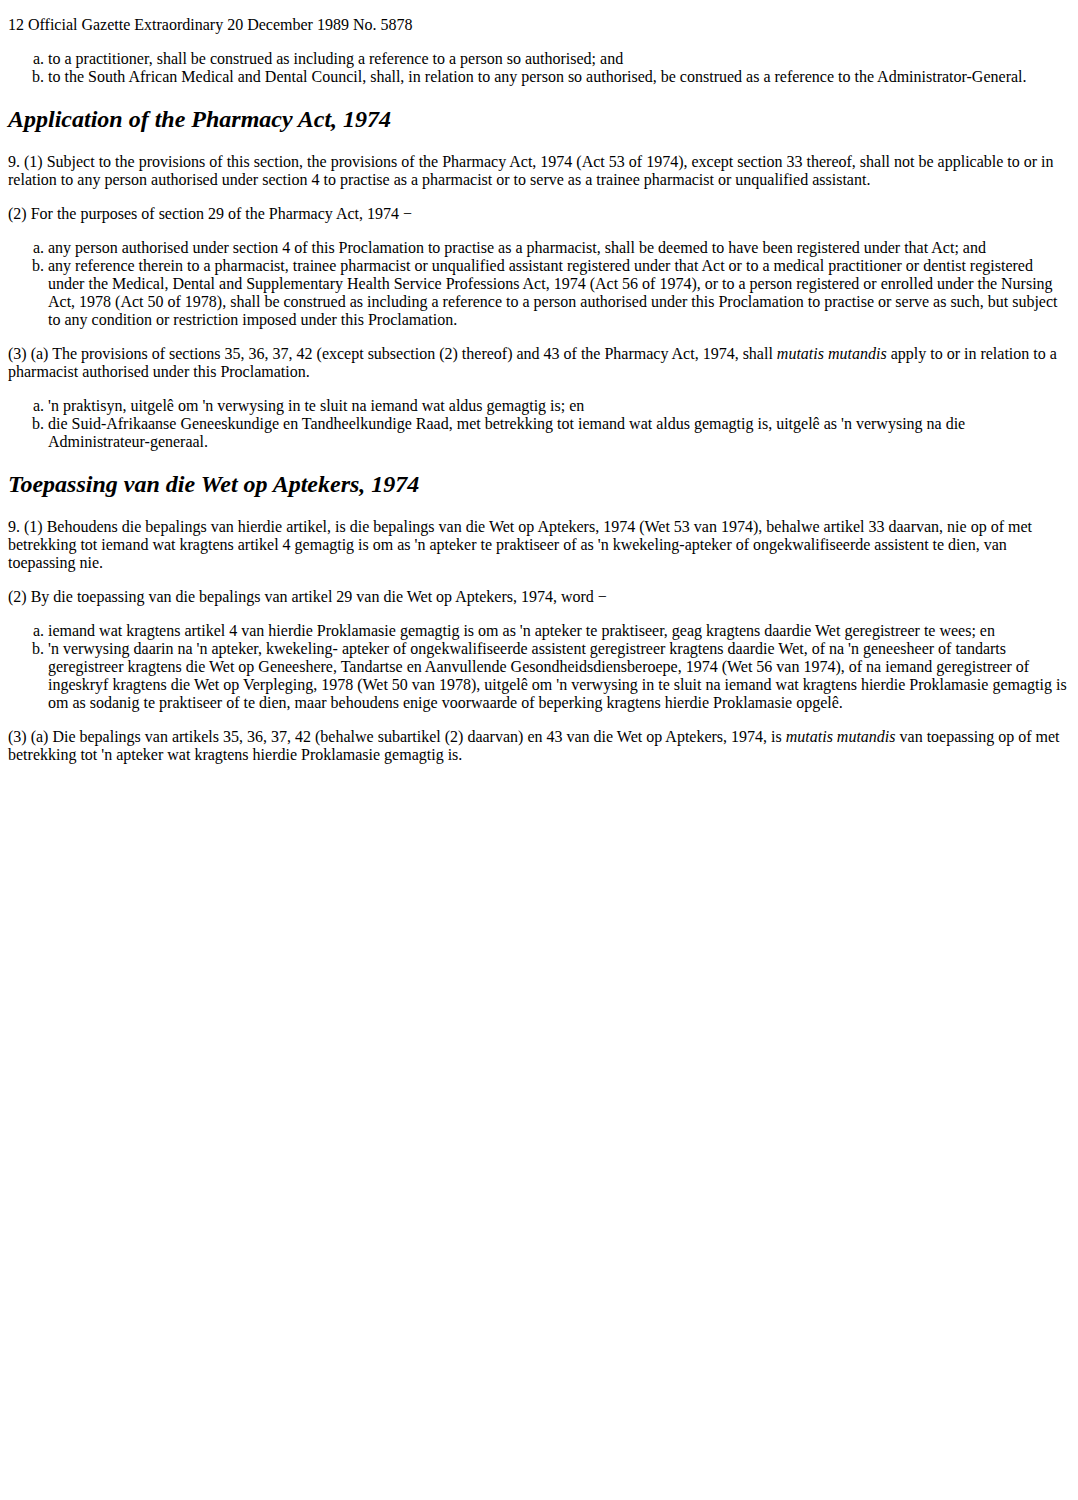12 Official Gazette Extraordinary 20 December 1989 No. 5878
to a practitioner, shall be construed as including a reference to a person so authorised; and
to the South African Medical and Dental Council, shall, in relation to any person so authorised, be construed as a reference to the Administrator-General.
Application of the Pharmacy Act, 1974
9. (1) Subject to the provisions of this section, the provisions of the Pharmacy Act, 1974 (Act 53 of 1974), except section 33 thereof, shall not be applicable to or in relation to any person authorised under section 4 to practise as a pharmacist or to serve as a trainee pharmacist or unqualified assistant.
(2) For the purposes of section 29 of the Pharmacy Act, 1974 −
any person authorised under section 4 of this Proclamation to practise as a pharmacist, shall be deemed to have been registered under that Act; and
any reference therein to a pharmacist, trainee pharmacist or unqualified assistant registered under that Act or to a medical practitioner or dentist registered under the Medical, Dental and Supplementary Health Service Professions Act, 1974 (Act 56 of 1974), or to a person registered or enrolled under the Nursing Act, 1978 (Act 50 of 1978), shall be construed as including a reference to a person authorised under this Proclamation to practise or serve as such, but subject to any condition or restriction imposed under this Proclamation.
(3) (a) The provisions of sections 35, 36, 37, 42 (except subsection (2) thereof) and 43 of the Pharmacy Act, 1974, shall mutatis mutandis apply to or in relation to a pharmacist authorised under this Proclamation.
'n praktisyn, uitgelê om 'n verwysing in te sluit na iemand wat aldus gemagtig is; en
die Suid-Afrikaanse Geneeskundige en Tandheelkundige Raad, met betrekking tot iemand wat aldus gemagtig is, uitgelê as 'n verwysing na die Administrateur-generaal.
Toepassing van die Wet op Aptekers, 1974
9. (1) Behoudens die bepalings van hierdie artikel, is die bepalings van die Wet op Aptekers, 1974 (Wet 53 van 1974), behalwe artikel 33 daarvan, nie op of met betrekking tot iemand wat kragtens artikel 4 gemagtig is om as 'n apteker te praktiseer of as 'n kwekeling-apteker of ongekwalifiseerde assistent te dien, van toepassing nie.
(2) By die toepassing van die bepalings van artikel 29 van die Wet op Aptekers, 1974, word −
iemand wat kragtens artikel 4 van hierdie Proklamasie gemagtig is om as 'n apteker te praktiseer, geag kragtens daardie Wet geregistreer te wees; en
'n verwysing daarin na 'n apteker, kwekeling- apteker of ongekwalifiseerde assistent geregistreer kragtens daardie Wet, of na 'n geneesheer of tandarts geregistreer kragtens die Wet op Geneeshere, Tandartse en Aanvullende Gesondheidsdiensberoepe, 1974 (Wet 56 van 1974), of na iemand geregistreer of ingeskryf kragtens die Wet op Verpleging, 1978 (Wet 50 van 1978), uitgelê om 'n verwysing in te sluit na iemand wat kragtens hierdie Proklamasie gemagtig is om as sodanig te praktiseer of te dien, maar behoudens enige voorwaarde of beperking kragtens hierdie Proklamasie opgelê.
(3) (a) Die bepalings van artikels 35, 36, 37, 42 (behalwe subartikel (2) daarvan) en 43 van die Wet op Aptekers, 1974, is mutatis mutandis van toepassing op of met betrekking tot 'n apteker wat kragtens hierdie Proklamasie gemagtig is.